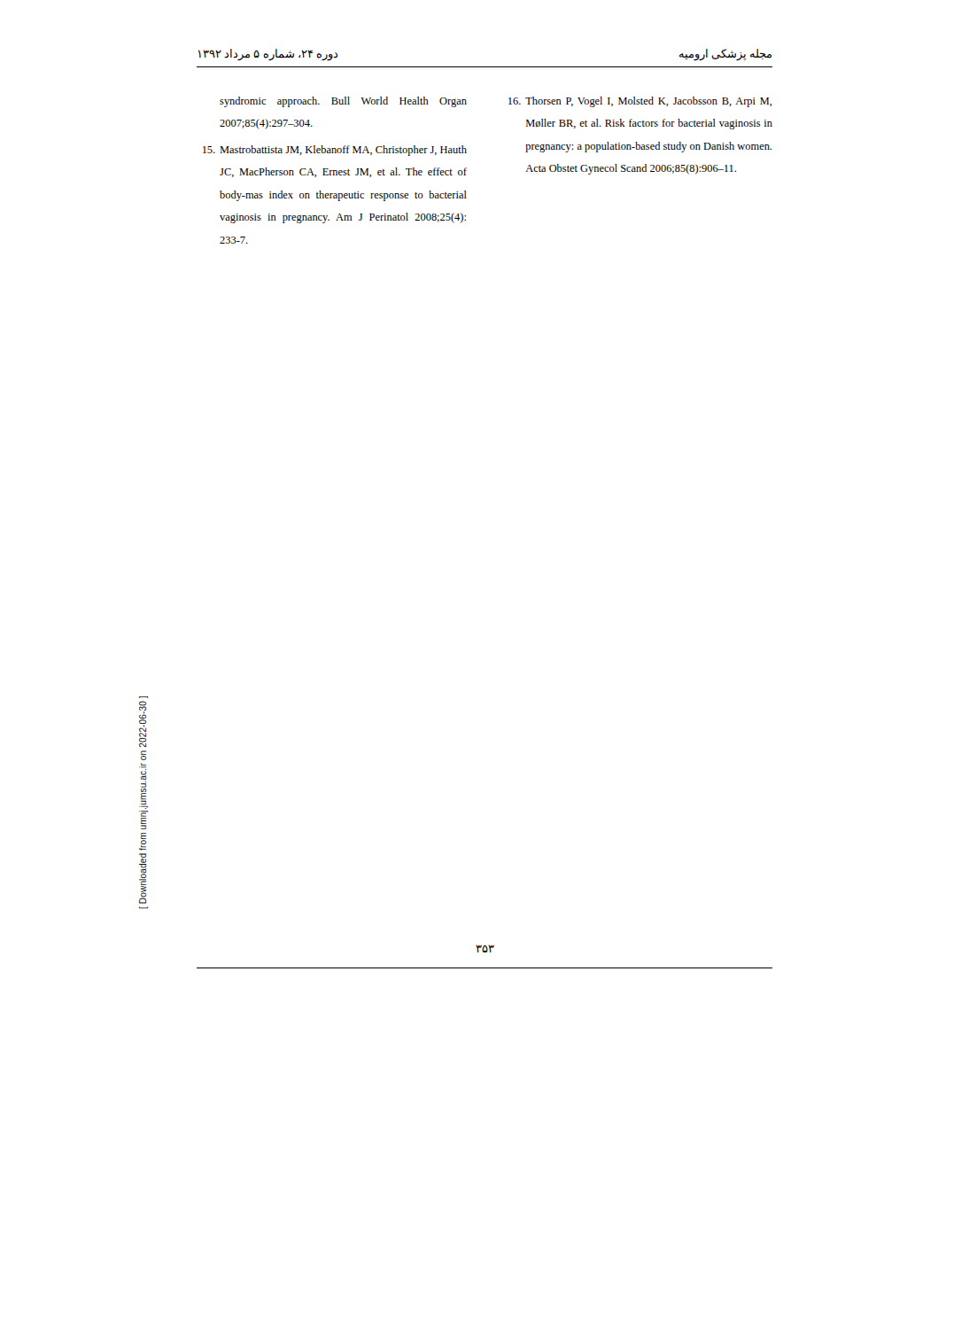مجله پزشکی ارومیه
دوره ۲۴، شماره ۵ مرداد ۱۳۹۲
syndromic approach. Bull World Health Organ 2007;85(4):297–304.
15. Mastrobattista JM, Klebanoff MA, Christopher J, Hauth JC, MacPherson CA, Ernest JM, et al. The effect of body-mas index on therapeutic response to bacterial vaginosis in pregnancy. Am J Perinatol 2008;25(4): 233-7.
16. Thorsen P, Vogel I, Molsted K, Jacobsson B, Arpi M, Møller BR, et al. Risk factors for bacterial vaginosis in pregnancy: a population-based study on Danish women. Acta Obstet Gynecol Scand 2006;85(8):906–11.
[ Downloaded from umnj.jumsu.ac.ir on 2022-06-30 ]
۳۵۳